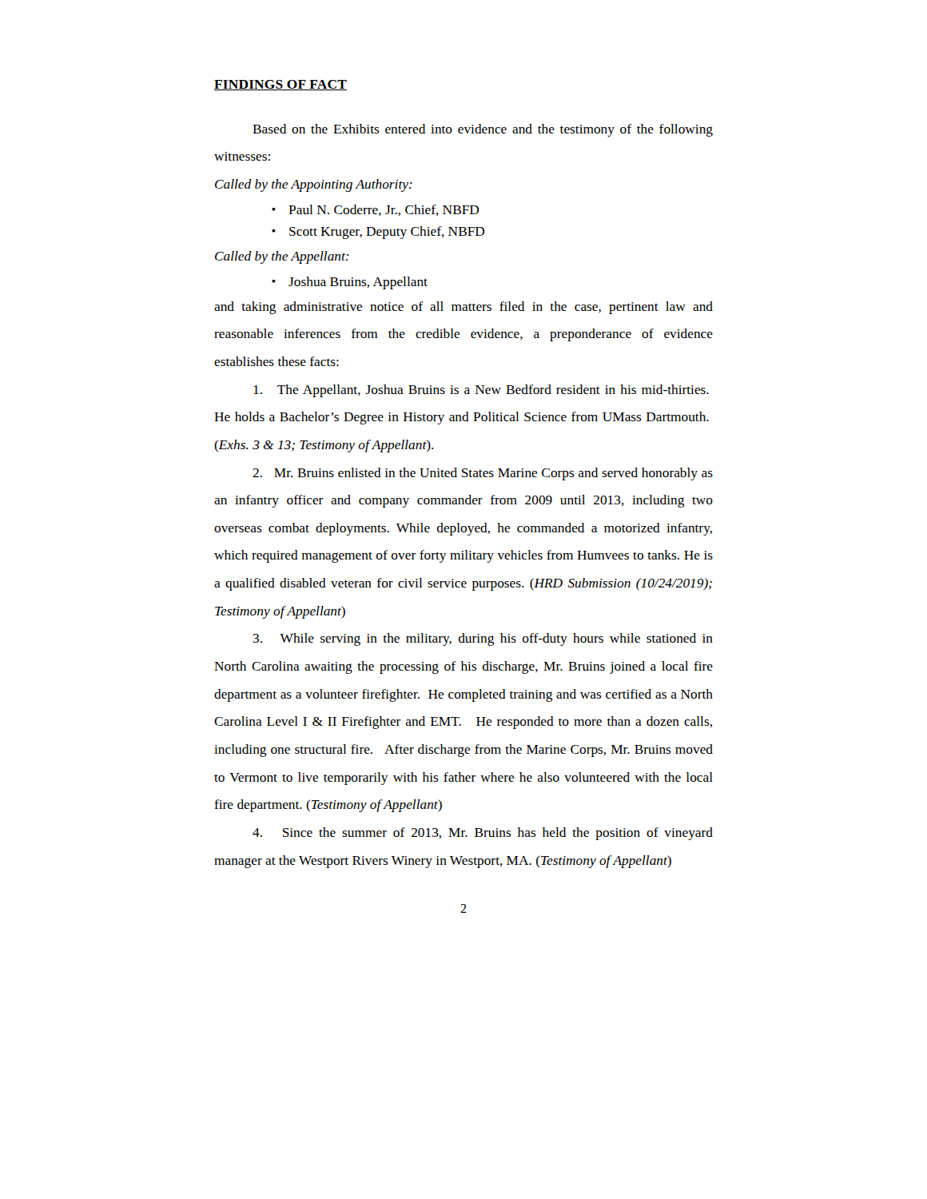FINDINGS OF FACT
Based on the Exhibits entered into evidence and the testimony of the following witnesses:
Called by the Appointing Authority:
Paul N. Coderre, Jr., Chief, NBFD
Scott Kruger, Deputy Chief, NBFD
Called by the Appellant:
Joshua Bruins, Appellant
and taking administrative notice of all matters filed in the case, pertinent law and reasonable inferences from the credible evidence, a preponderance of evidence establishes these facts:
1. The Appellant, Joshua Bruins is a New Bedford resident in his mid-thirties. He holds a Bachelor’s Degree in History and Political Science from UMass Dartmouth. (Exhs. 3 & 13; Testimony of Appellant).
2. Mr. Bruins enlisted in the United States Marine Corps and served honorably as an infantry officer and company commander from 2009 until 2013, including two overseas combat deployments. While deployed, he commanded a motorized infantry, which required management of over forty military vehicles from Humvees to tanks. He is a qualified disabled veteran for civil service purposes. (HRD Submission (10/24/2019); Testimony of Appellant)
3. While serving in the military, during his off-duty hours while stationed in North Carolina awaiting the processing of his discharge, Mr. Bruins joined a local fire department as a volunteer firefighter. He completed training and was certified as a North Carolina Level I & II Firefighter and EMT. He responded to more than a dozen calls, including one structural fire. After discharge from the Marine Corps, Mr. Bruins moved to Vermont to live temporarily with his father where he also volunteered with the local fire department. (Testimony of Appellant)
4. Since the summer of 2013, Mr. Bruins has held the position of vineyard manager at the Westport Rivers Winery in Westport, MA. (Testimony of Appellant)
2